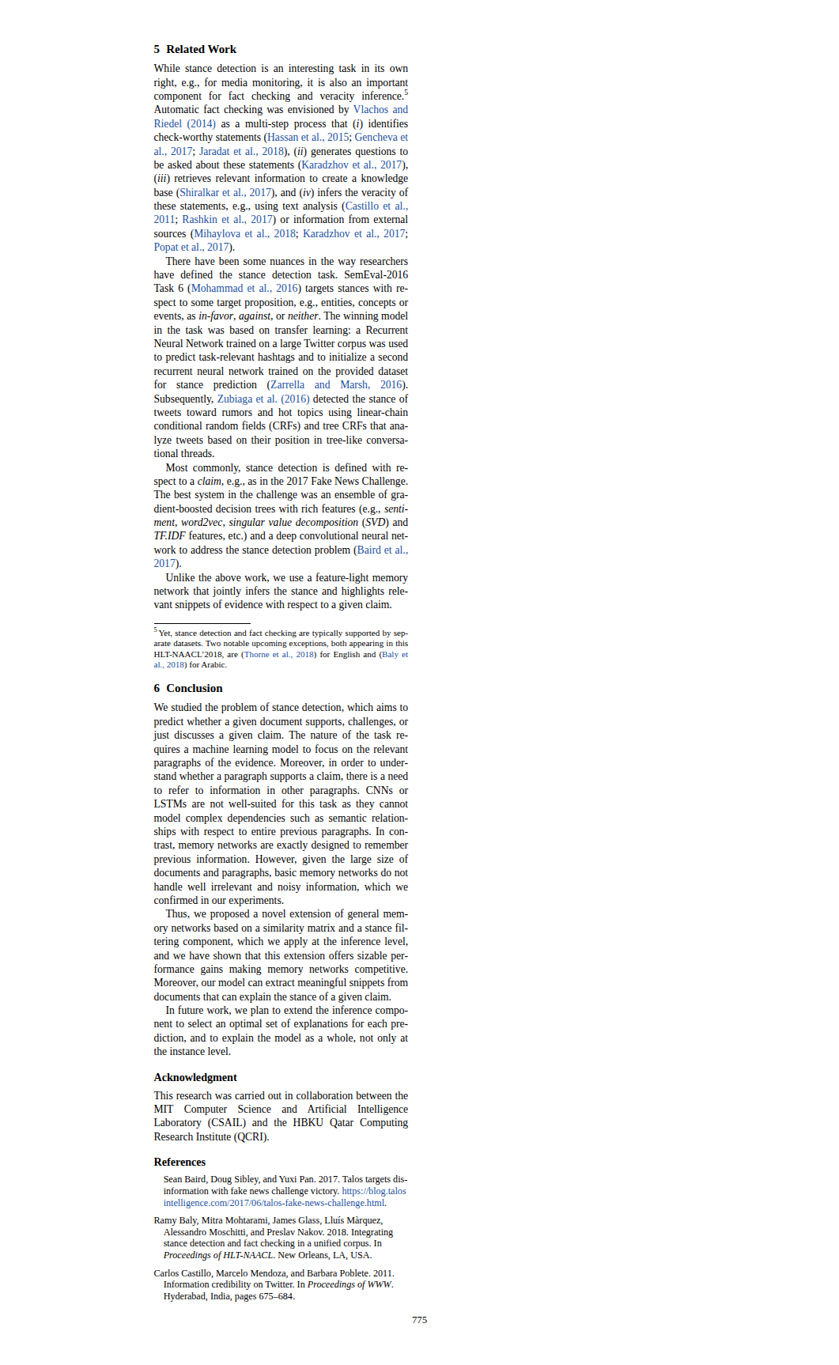5 Related Work
While stance detection is an interesting task in its own right, e.g., for media monitoring, it is also an important component for fact checking and veracity inference.5 Automatic fact checking was envisioned by Vlachos and Riedel (2014) as a multi-step process that (i) identifies check-worthy statements (Hassan et al., 2015; Gencheva et al., 2017; Jaradat et al., 2018), (ii) generates questions to be asked about these statements (Karadzhov et al., 2017), (iii) retrieves relevant information to create a knowledge base (Shiralkar et al., 2017), and (iv) infers the veracity of these statements, e.g., using text analysis (Castillo et al., 2011; Rashkin et al., 2017) or information from external sources (Mihaylova et al., 2018; Karadzhov et al., 2017; Popat et al., 2017).
There have been some nuances in the way researchers have defined the stance detection task. SemEval-2016 Task 6 (Mohammad et al., 2016) targets stances with respect to some target proposition, e.g., entities, concepts or events, as in-favor, against, or neither. The winning model in the task was based on transfer learning: a Recurrent Neural Network trained on a large Twitter corpus was used to predict task-relevant hashtags and to initialize a second recurrent neural network trained on the provided dataset for stance prediction (Zarrella and Marsh, 2016). Subsequently, Zubiaga et al. (2016) detected the stance of tweets toward rumors and hot topics using linear-chain conditional random fields (CRFs) and tree CRFs that analyze tweets based on their position in tree-like conversational threads.
Most commonly, stance detection is defined with respect to a claim, e.g., as in the 2017 Fake News Challenge. The best system in the challenge was an ensemble of gradient-boosted decision trees with rich features (e.g., sentiment, word2vec, singular value decomposition (SVD) and TF.IDF features, etc.) and a deep convolutional neural network to address the stance detection problem (Baird et al., 2017).
Unlike the above work, we use a feature-light memory network that jointly infers the stance and highlights relevant snippets of evidence with respect to a given claim.
5Yet, stance detection and fact checking are typically supported by separate datasets. Two notable upcoming exceptions, both appearing in this HLT-NAACL’2018, are (Thorne et al., 2018) for English and (Baly et al., 2018) for Arabic.
6 Conclusion
We studied the problem of stance detection, which aims to predict whether a given document supports, challenges, or just discusses a given claim. The nature of the task requires a machine learning model to focus on the relevant paragraphs of the evidence. Moreover, in order to understand whether a paragraph supports a claim, there is a need to refer to information in other paragraphs. CNNs or LSTMs are not well-suited for this task as they cannot model complex dependencies such as semantic relationships with respect to entire previous paragraphs. In contrast, memory networks are exactly designed to remember previous information. However, given the large size of documents and paragraphs, basic memory networks do not handle well irrelevant and noisy information, which we confirmed in our experiments.
Thus, we proposed a novel extension of general memory networks based on a similarity matrix and a stance filtering component, which we apply at the inference level, and we have shown that this extension offers sizable performance gains making memory networks competitive. Moreover, our model can extract meaningful snippets from documents that can explain the stance of a given claim.
In future work, we plan to extend the inference component to select an optimal set of explanations for each prediction, and to explain the model as a whole, not only at the instance level.
Acknowledgment
This research was carried out in collaboration between the MIT Computer Science and Artificial Intelligence Laboratory (CSAIL) and the HBKU Qatar Computing Research Institute (QCRI).
References
Sean Baird, Doug Sibley, and Yuxi Pan. 2017. Talos targets disinformation with fake news challenge victory. https://blog.talosintelligence.com/2017/06/talos-fake-news-challenge.html.
Ramy Baly, Mitra Mohtarami, James Glass, Lluís Màrquez, Alessandro Moschitti, and Preslav Nakov. 2018. Integrating stance detection and fact checking in a unified corpus. In Proceedings of HLT-NAACL. New Orleans, LA, USA.
Carlos Castillo, Marcelo Mendoza, and Barbara Poblete. 2011. Information credibility on Twitter. In Proceedings of WWW. Hyderabad, India, pages 675–684.
775